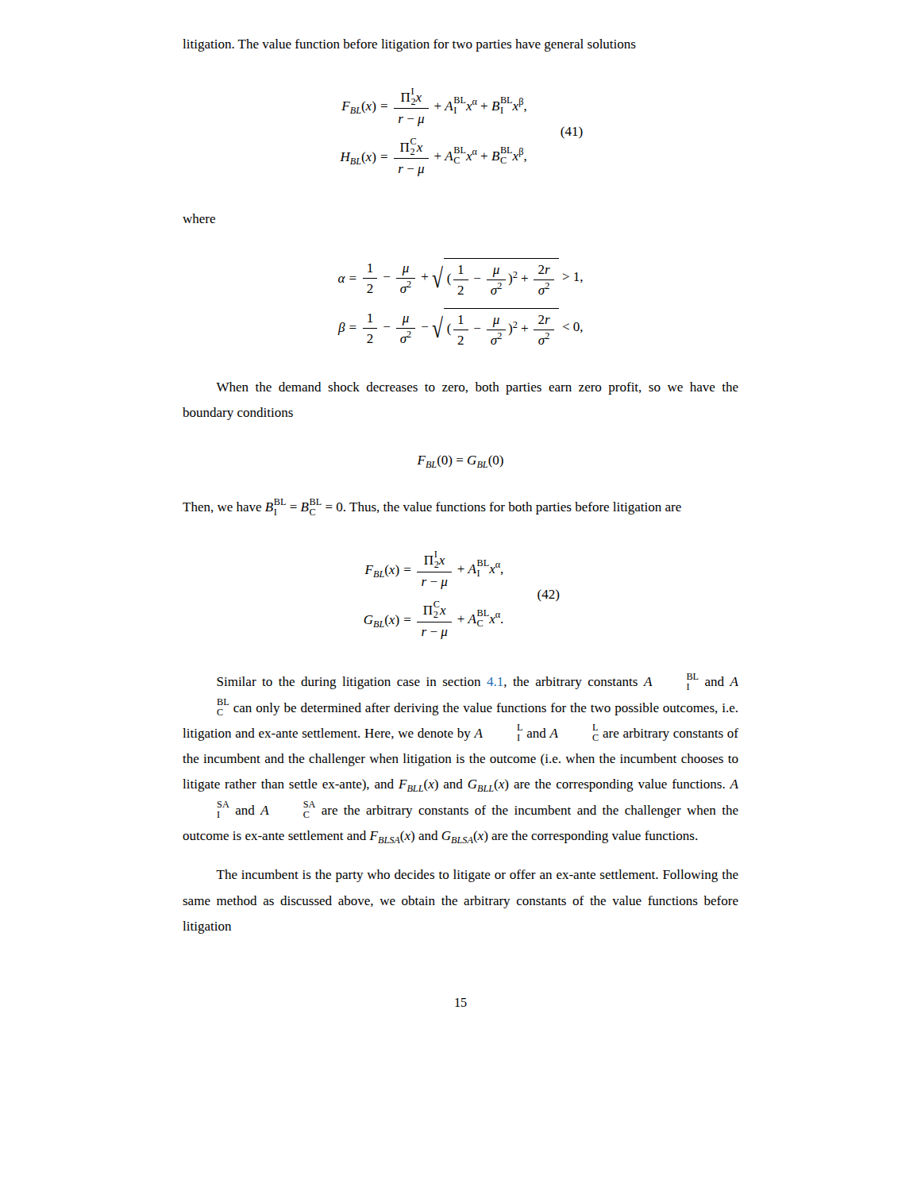litigation. The value function before litigation for two parties have general solutions
| F BL ( x ) | = | Π I 2 x r − μ + A BL I x α + B BL I x β , |
| H BL ( x ) | = | Π C 2 x r − μ + A BL C x α + B BL C x β , |
(41)
where
| α | = | 1 2 − μ σ 2 + √ ( 1 2 − μ σ 2 ) 2 + 2 r σ 2 > 1, |
| β | = | 1 2 − μ σ 2 − √ ( 1 2 − μ σ 2 ) 2 + 2 r σ 2 < 0, |
When the demand shock decreases to zero, both parties earn zero profit, so we have the boundary conditions
FBL(0) = GBL(0)
Then, we have BBL I = BBL C = 0. Thus, the value functions for both parties before litigation are
| F BL ( x ) | = | Π I 2 x r − μ + A BL I x α , |
| G BL ( x ) | = | Π C 2 x r − μ + A BL C x α . |
(42)
Similar to the during litigation case in section 4.1, the arbitrary constants ABL I and ABL C can only be determined after deriving the value functions for the two possible outcomes, i.e. litigation and ex-ante settlement. Here, we denote by ALI and ALC are arbitrary constants of the incumbent and the challenger when litigation is the outcome (i.e. when the incumbent chooses to litigate rather than settle ex-ante), and FBLL(x) and GBLL(x) are the corresponding value functions. ASA I and ASA C are the arbitrary constants of the incumbent and the challenger when the outcome is ex-ante settlement and FBLSA(x) and GBLSA(x) are the corresponding value functions.
The incumbent is the party who decides to litigate or offer an ex-ante settlement. Following the same method as discussed above, we obtain the arbitrary constants of the value functions before litigation
15